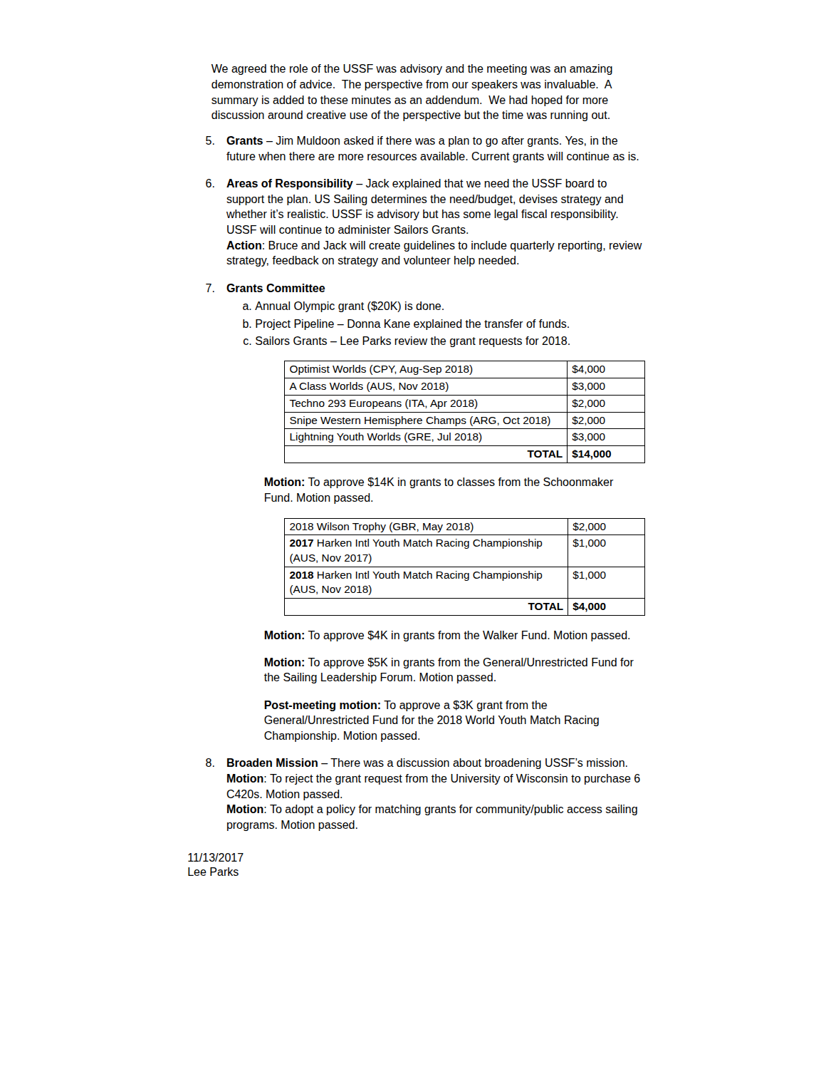We agreed the role of the USSF was advisory and the meeting was an amazing demonstration of advice. The perspective from our speakers was invaluable. A summary is added to these minutes as an addendum. We had hoped for more discussion around creative use of the perspective but the time was running out.
Grants – Jim Muldoon asked if there was a plan to go after grants. Yes, in the future when there are more resources available. Current grants will continue as is.
Areas of Responsibility – Jack explained that we need the USSF board to support the plan. US Sailing determines the need/budget, devises strategy and whether it’s realistic. USSF is advisory but has some legal fiscal responsibility. USSF will continue to administer Sailors Grants.
Action: Bruce and Jack will create guidelines to include quarterly reporting, review strategy, feedback on strategy and volunteer help needed.
Grants Committee
Annual Olympic grant ($20K) is done.
Project Pipeline – Donna Kane explained the transfer of funds.
Sailors Grants – Lee Parks review the grant requests for 2018.
| Optimist Worlds (CPY, Aug-Sep 2018) | $4,000 |
| A Class Worlds (AUS, Nov 2018) | $3,000 |
| Techno 293 Europeans (ITA, Apr 2018) | $2,000 |
| Snipe Western Hemisphere Champs (ARG, Oct 2018) | $2,000 |
| Lightning Youth Worlds (GRE, Jul 2018) | $3,000 |
| TOTAL | $14,000 |
Motion: To approve $14K in grants to classes from the Schoonmaker Fund. Motion passed.
| 2018 Wilson Trophy (GBR, May 2018) | $2,000 |
| 2017 Harken Intl Youth Match Racing Championship (AUS, Nov 2017) | $1,000 |
| 2018 Harken Intl Youth Match Racing Championship (AUS, Nov 2018) | $1,000 |
| TOTAL | $4,000 |
Motion: To approve $4K in grants from the Walker Fund. Motion passed.
Motion: To approve $5K in grants from the General/Unrestricted Fund for the Sailing Leadership Forum. Motion passed.
Post-meeting motion: To approve a $3K grant from the General/Unrestricted Fund for the 2018 World Youth Match Racing Championship. Motion passed.
Broaden Mission – There was a discussion about broadening USSF’s mission.
Motion: To reject the grant request from the University of Wisconsin to purchase 6 C420s. Motion passed.
Motion: To adopt a policy for matching grants for community/public access sailing programs. Motion passed.
11/13/2017
Lee Parks